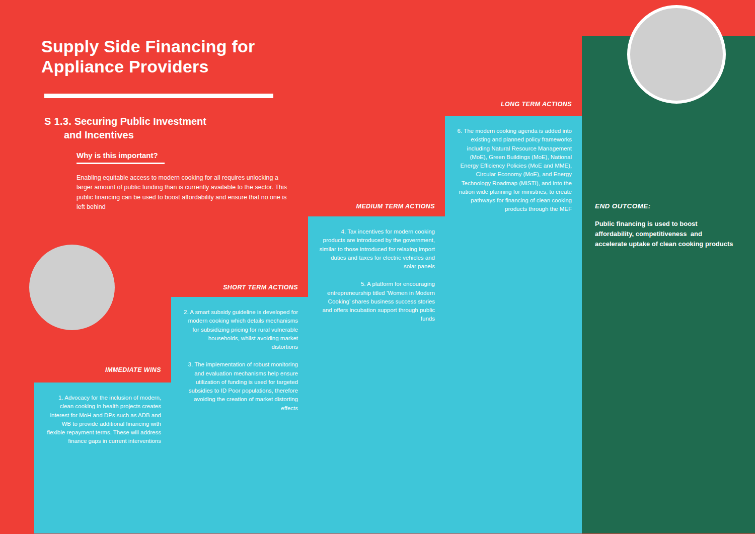Supply Side Financing for
Appliance Providers
S 1.3. Securing Public Investment
and Incentives
Why is this important?
Enabling equitable access to modern cooking for all requires unlocking a larger amount of public funding than is currently available to the sector. This public financing can be used to boost affordability and ensure that no one is left behind
IMMEDIATE WINS
SHORT TERM ACTIONS
MEDIUM TERM ACTIONS
LONG TERM ACTIONS
1. Advocacy for the inclusion of modern, clean cooking in health projects creates interest for MoH and DPs such as ADB and WB to provide additional financing with flexible repayment terms. These will address finance gaps in current interventions
2. A smart subsidy guideline is developed for modern cooking which details mechanisms for subsidizing pricing for rural vulnerable households, whilst avoiding market distortions
3. The implementation of robust monitoring and evaluation mechanisms help ensure utilization of funding is used for targeted subsidies to ID Poor populations, therefore avoiding the creation of market distorting effects
4. Tax incentives for modern cooking products are introduced by the government, similar to those introduced for relaxing import duties and taxes for electric vehicles and solar panels
5. A platform for encouraging entrepreneurship titled ‘Women in Modern Cooking’ shares business success stories and offers incubation support through public funds
6. The modern cooking agenda is added into existing and planned policy frameworks including Natural Resource Management (MoE), Green Buildings (MoE), National Energy Efficiency Policies (MoE and MME), Circular Economy (MoE), and Energy Technology Roadmap (MISTI), and into the nation wide planning for ministries, to create pathways for financing of clean cooking products through the MEF
END OUTCOME:
Public financing is used to boost affordability, competitiveness and accelerate uptake of clean cooking products